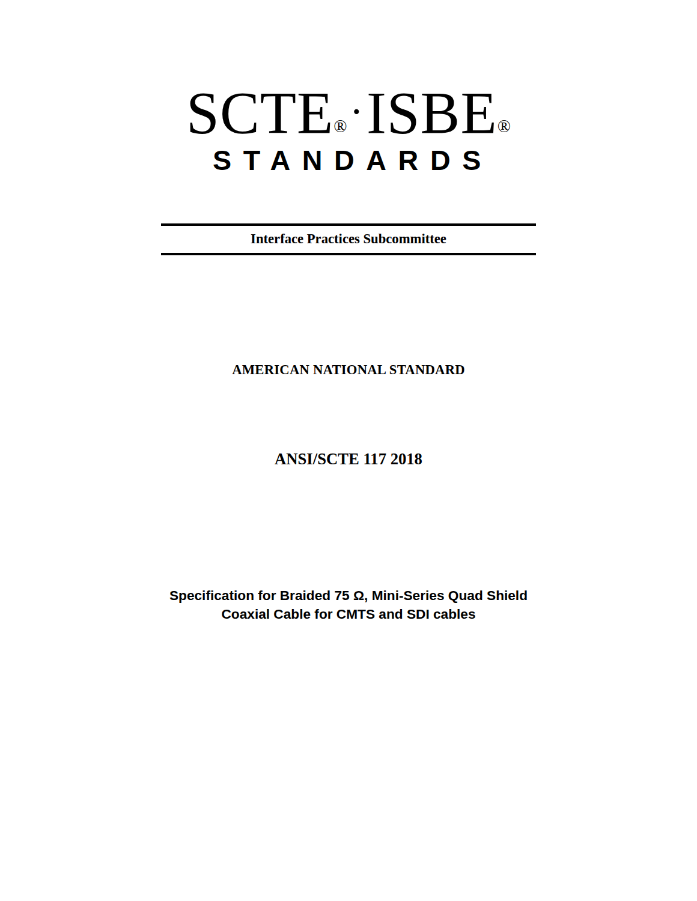SCTE®·ISBE®
STANDARDS
Interface Practices Subcommittee
AMERICAN NATIONAL STANDARD
ANSI/SCTE 117 2018
Specification for Braided 75 Ω, Mini-Series Quad Shield Coaxial Cable for CMTS and SDI cables